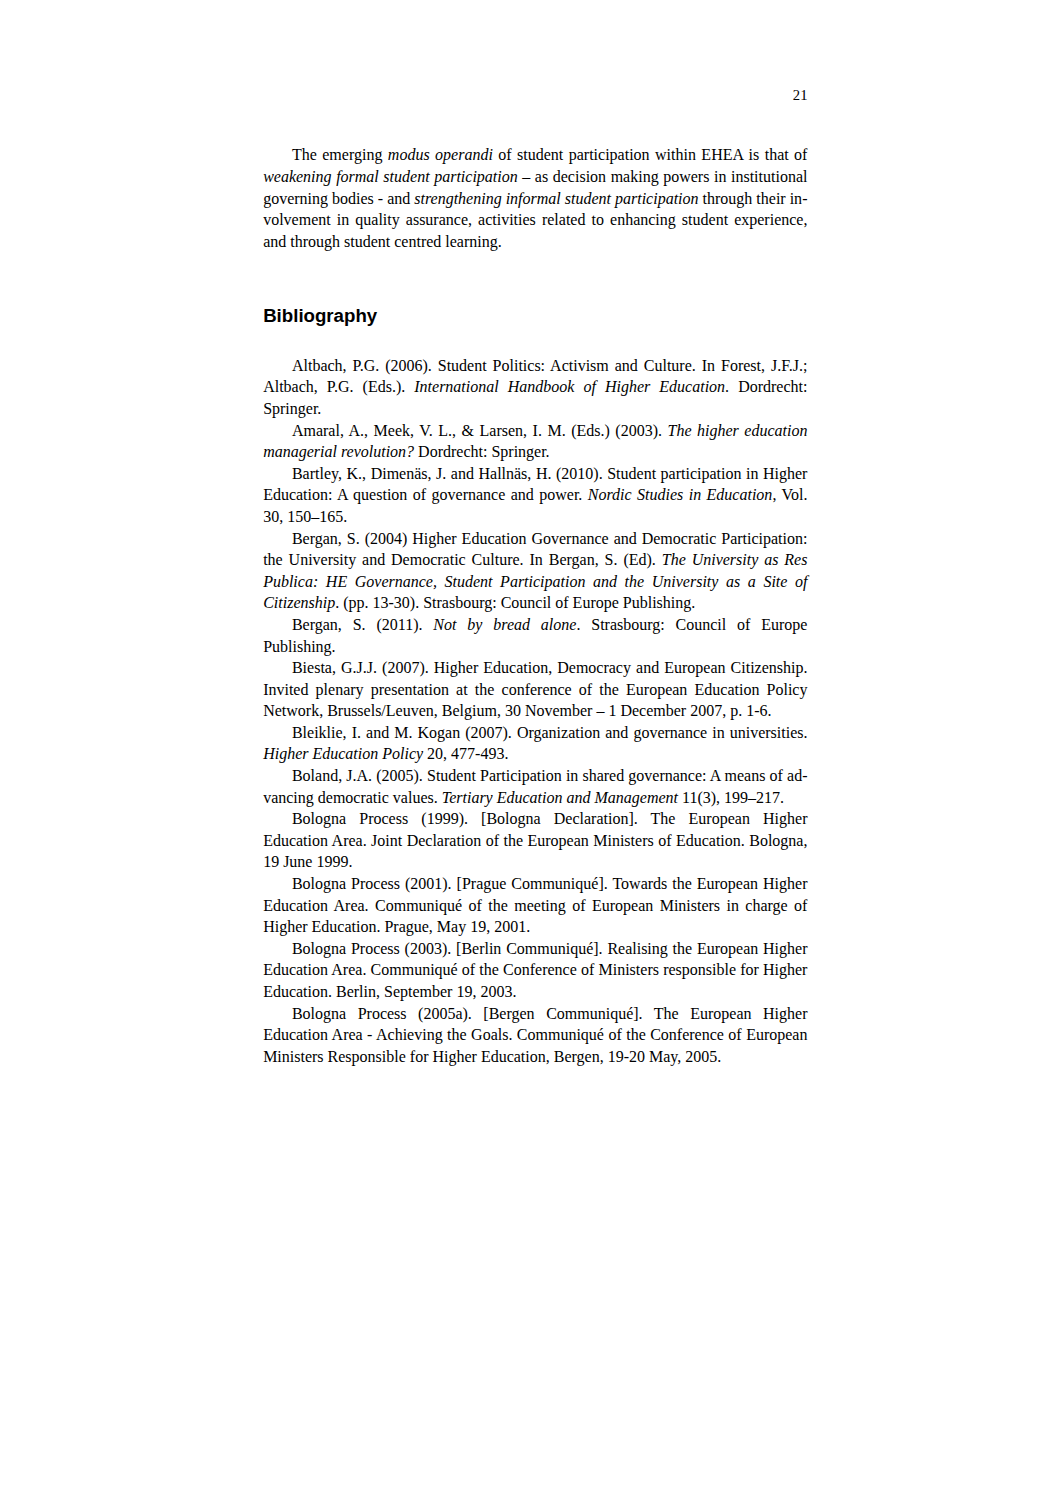21
The emerging modus operandi of student participation within EHEA is that of weakening formal student participation – as decision making powers in institutional governing bodies - and strengthening informal student participation through their involvement in quality assurance, activities related to enhancing student experience, and through student centred learning.
Bibliography
Altbach, P.G. (2006). Student Politics: Activism and Culture. In Forest, J.F.J.; Altbach, P.G. (Eds.). International Handbook of Higher Education. Dordrecht: Springer.
Amaral, A., Meek, V. L., & Larsen, I. M. (Eds.) (2003). The higher education managerial revolution? Dordrecht: Springer.
Bartley, K., Dimenäs, J. and Hallnäs, H. (2010). Student participation in Higher Education: A question of governance and power. Nordic Studies in Education, Vol. 30, 150–165.
Bergan, S. (2004) Higher Education Governance and Democratic Participation: the University and Democratic Culture. In Bergan, S. (Ed). The University as Res Publica: HE Governance, Student Participation and the University as a Site of Citizenship. (pp. 13-30). Strasbourg: Council of Europe Publishing.
Bergan, S. (2011). Not by bread alone. Strasbourg: Council of Europe Publishing.
Biesta, G.J.J. (2007). Higher Education, Democracy and European Citizenship. Invited plenary presentation at the conference of the European Education Policy Network, Brussels/Leuven, Belgium, 30 November – 1 December 2007, p. 1-6.
Bleiklie, I. and M. Kogan (2007). Organization and governance in universities. Higher Education Policy 20, 477-493.
Boland, J.A. (2005). Student Participation in shared governance: A means of advancing democratic values. Tertiary Education and Management 11(3), 199–217.
Bologna Process (1999). [Bologna Declaration]. The European Higher Education Area. Joint Declaration of the European Ministers of Education. Bologna, 19 June 1999.
Bologna Process (2001). [Prague Communiqué]. Towards the European Higher Education Area. Communiqué of the meeting of European Ministers in charge of Higher Education. Prague, May 19, 2001.
Bologna Process (2003). [Berlin Communiqué]. Realising the European Higher Education Area. Communiqué of the Conference of Ministers responsible for Higher Education. Berlin, September 19, 2003.
Bologna Process (2005a). [Bergen Communiqué]. The European Higher Education Area - Achieving the Goals. Communiqué of the Conference of European Ministers Responsible for Higher Education, Bergen, 19-20 May, 2005.